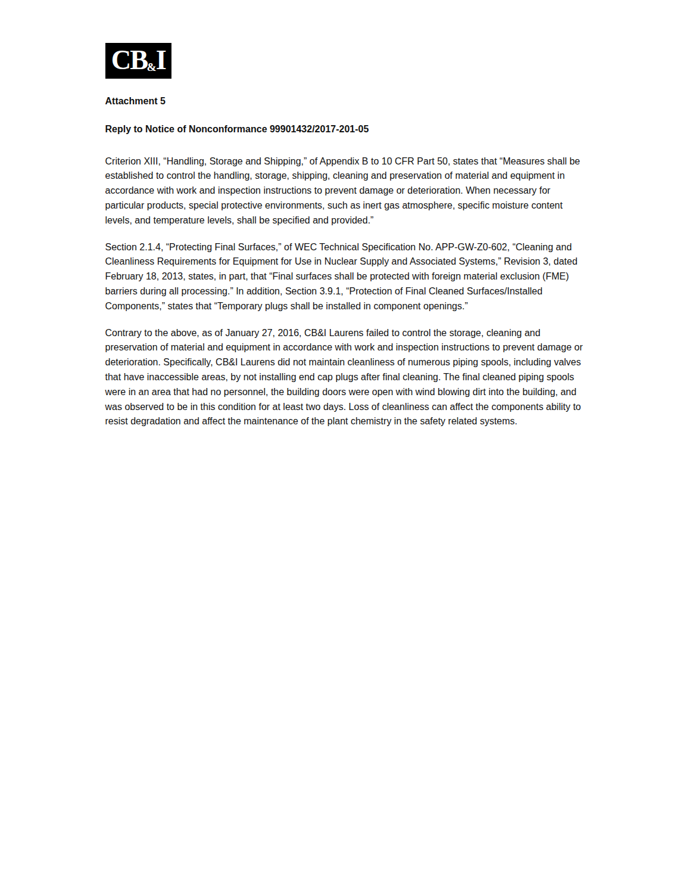CB&I
Attachment 5
Reply to Notice of Nonconformance 99901432/2017-201-05
Criterion XIII, “Handling, Storage and Shipping,” of Appendix B to 10 CFR Part 50, states that “Measures shall be established to control the handling, storage, shipping, cleaning and preservation of material and equipment in accordance with work and inspection instructions to prevent damage or deterioration. When necessary for particular products, special protective environments, such as inert gas atmosphere, specific moisture content levels, and temperature levels, shall be specified and provided.”
Section 2.1.4, “Protecting Final Surfaces,” of WEC Technical Specification No. APP-GW-Z0-602, “Cleaning and Cleanliness Requirements for Equipment for Use in Nuclear Supply and Associated Systems,” Revision 3, dated February 18, 2013, states, in part, that “Final surfaces shall be protected with foreign material exclusion (FME) barriers during all processing.” In addition, Section 3.9.1, “Protection of Final Cleaned Surfaces/Installed Components,” states that “Temporary plugs shall be installed in component openings.”
Contrary to the above, as of January 27, 2016, CB&I Laurens failed to control the storage, cleaning and preservation of material and equipment in accordance with work and inspection instructions to prevent damage or deterioration. Specifically, CB&I Laurens did not maintain cleanliness of numerous piping spools, including valves that have inaccessible areas, by not installing end cap plugs after final cleaning. The final cleaned piping spools were in an area that had no personnel, the building doors were open with wind blowing dirt into the building, and was observed to be in this condition for at least two days. Loss of cleanliness can affect the components ability to resist degradation and affect the maintenance of the plant chemistry in the safety related systems.